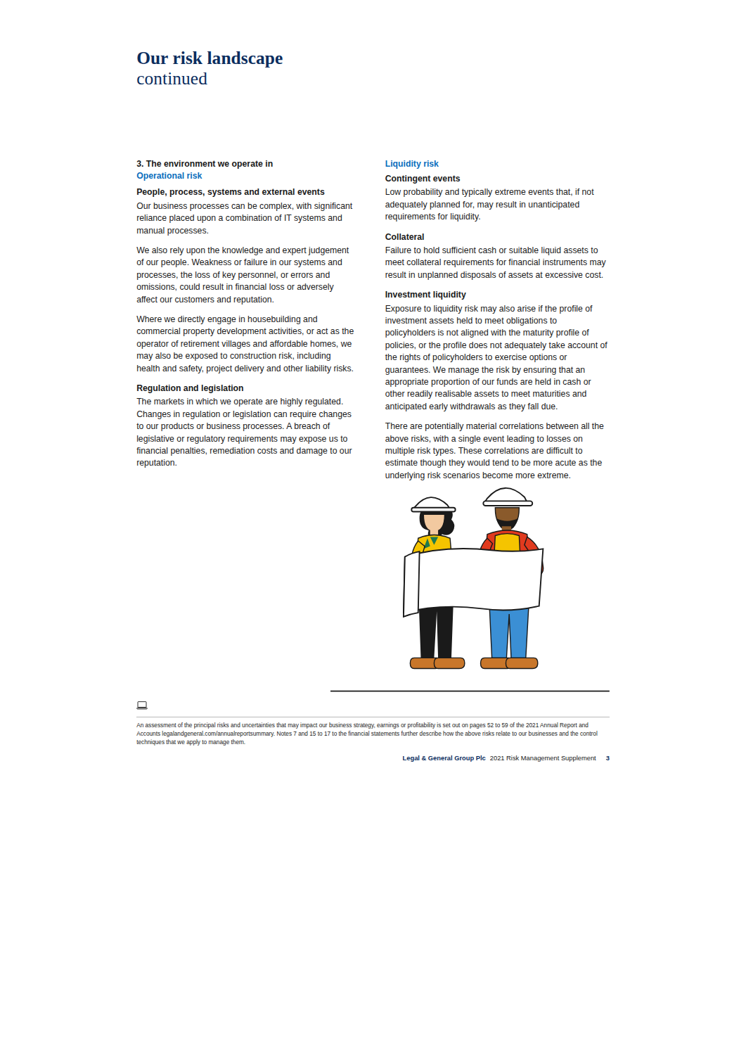Our risk landscapecontinued
3. The environment we operate in
Operational risk
People, process, systems and external events
Our business processes can be complex, with significant reliance placed upon a combination of IT systems and manual processes.
We also rely upon the knowledge and expert judgement of our people. Weakness or failure in our systems and processes, the loss of key personnel, or errors and omissions, could result in financial loss or adversely affect our customers and reputation.
Where we directly engage in housebuilding and commercial property development activities, or act as the operator of retirement villages and affordable homes, we may also be exposed to construction risk, including health and safety, project delivery and other liability risks.
Regulation and legislation
The markets in which we operate are highly regulated. Changes in regulation or legislation can require changes to our products or business processes. A breach of legislative or regulatory requirements may expose us to financial penalties, remediation costs and damage to our reputation.
Liquidity risk
Contingent events
Low probability and typically extreme events that, if not adequately planned for, may result in unanticipated requirements for liquidity.
Collateral
Failure to hold sufficient cash or suitable liquid assets to meet collateral requirements for financial instruments may result in unplanned disposals of assets at excessive cost.
Investment liquidity
Exposure to liquidity risk may also arise if the profile of investment assets held to meet obligations to policyholders is not aligned with the maturity profile of policies, or the profile does not adequately take account of the rights of policyholders to exercise options or guarantees. We manage the risk by ensuring that an appropriate proportion of our funds are held in cash or other readily realisable assets to meet maturities and anticipated early withdrawals as they fall due.
There are potentially material correlations between all the above risks, with a single event leading to losses on multiple risk types. These correlations are difficult to estimate though they would tend to be more acute as the underlying risk scenarios become more extreme.
An assessment of the principal risks and uncertainties that may impact our business strategy, earnings or profitability is set out on pages 52 to 59 of the 2021 Annual Report and Accounts legalandgeneral.com/annualreportsummary. Notes 7 and 15 to 17 to the financial statements further describe how the above risks relate to our businesses and the control techniques that we apply to manage them.
Legal & General Group Plc 2021 Risk Management Supplement 3